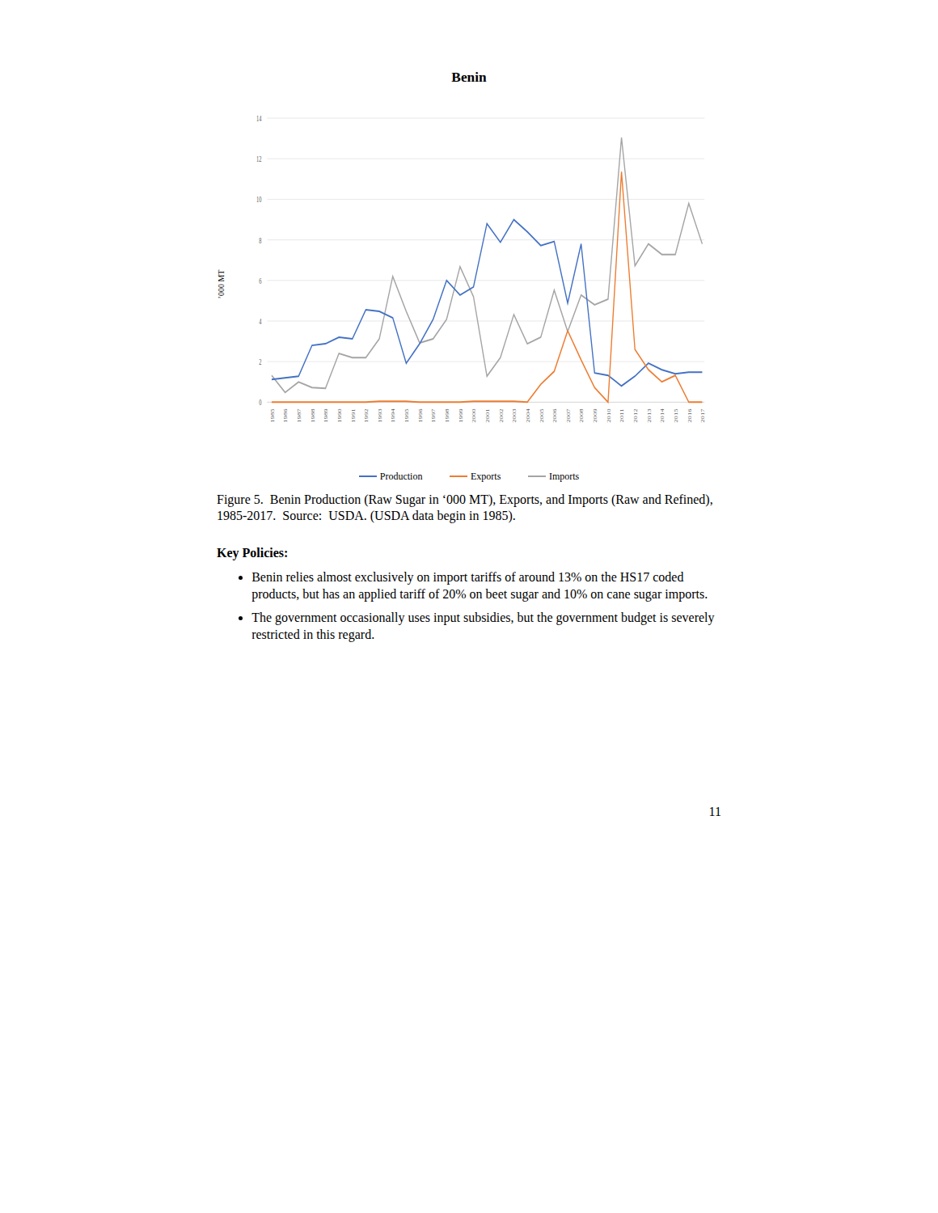Benin
’000 MT
14 12 10 8 6 4 2 0 1985 1986 1987 1988 1989 1990 1991 1992 1993 1994 1995 1996 1997 1998 1999 2000 2001 2002 2003 2004 2005 2006 2007 2008 2009 2010 2011 2012 2013 2014 2015 2016 2017
Production
Exports
Imports
Figure 5. Benin Production (Raw Sugar in ‘000 MT), Exports, and Imports (Raw and Refined), 1985-2017. Source: USDA. (USDA data begin in 1985).
Key Policies:
Benin relies almost exclusively on import tariffs of around 13% on the HS17 coded products, but has an applied tariff of 20% on beet sugar and 10% on cane sugar imports.
The government occasionally uses input subsidies, but the government budget is severely restricted in this regard.
11